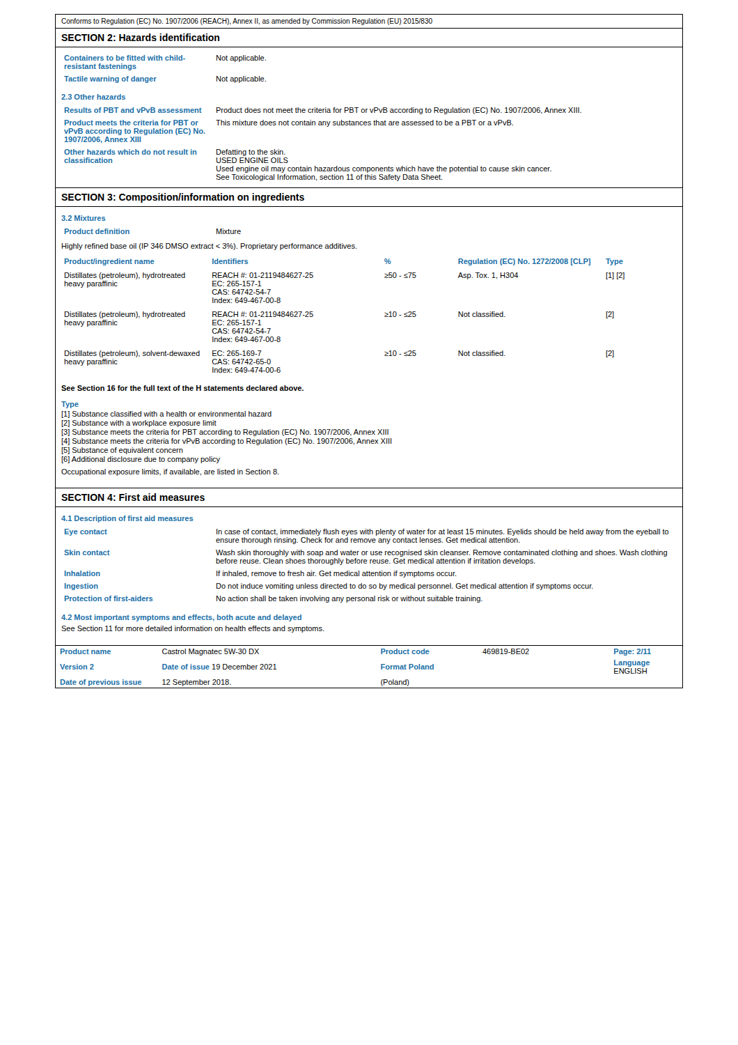Conforms to Regulation (EC) No. 1907/2006 (REACH), Annex II, as amended by Commission Regulation (EU) 2015/830
SECTION 2: Hazards identification
| Containers to be fitted with child-resistant fastenings | Not applicable. |
| Tactile warning of danger | Not applicable. |
2.3 Other hazards
| Results of PBT and vPvB assessment | Product does not meet the criteria for PBT or vPvB according to Regulation (EC) No. 1907/2006, Annex XIII. |
| Product meets the criteria for PBT or vPvB according to Regulation (EC) No. 1907/2006, Annex XIII | This mixture does not contain any substances that are assessed to be a PBT or a vPvB. |
| Other hazards which do not result in classification | Defatting to the skin. USED ENGINE OILS Used engine oil may contain hazardous components which have the potential to cause skin cancer. See Toxicological Information, section 11 of this Safety Data Sheet. |
SECTION 3: Composition/information on ingredients
3.2 Mixtures
| Product definition | Mixture |
Highly refined base oil (IP 346 DMSO extract < 3%). Proprietary performance additives.
| Product/ingredient name | Identifiers | % | Regulation (EC) No. 1272/2008 [CLP] | Type |
| --- | --- | --- | --- | --- |
| Distillates (petroleum), hydrotreated heavy paraffinic | REACH #: 01-2119484627-25 EC: 265-157-1 CAS: 64742-54-7 Index: 649-467-00-8 | ≥50 - ≤75 | Asp. Tox. 1, H304 | [1] [2] |
| Distillates (petroleum), hydrotreated heavy paraffinic | REACH #: 01-2119484627-25 EC: 265-157-1 CAS: 64742-54-7 Index: 649-467-00-8 | ≥10 - ≤25 | Not classified. | [2] |
| Distillates (petroleum), solvent-dewaxed heavy paraffinic | EC: 265-169-7 CAS: 64742-65-0 Index: 649-474-00-6 | ≥10 - ≤25 | Not classified. | [2] |
See Section 16 for the full text of the H statements declared above.
Type
[1] Substance classified with a health or environmental hazard
[2] Substance with a workplace exposure limit
[3] Substance meets the criteria for PBT according to Regulation (EC) No. 1907/2006, Annex XIII
[4] Substance meets the criteria for vPvB according to Regulation (EC) No. 1907/2006, Annex XIII
[5] Substance of equivalent concern
[6] Additional disclosure due to company policy
Occupational exposure limits, if available, are listed in Section 8.
SECTION 4: First aid measures
4.1 Description of first aid measures
| Eye contact | In case of contact, immediately flush eyes with plenty of water for at least 15 minutes. Eyelids should be held away from the eyeball to ensure thorough rinsing. Check for and remove any contact lenses. Get medical attention. |
| Skin contact | Wash skin thoroughly with soap and water or use recognised skin cleanser. Remove contaminated clothing and shoes. Wash clothing before reuse. Clean shoes thoroughly before reuse. Get medical attention if irritation develops. |
| Inhalation | If inhaled, remove to fresh air. Get medical attention if symptoms occur. |
| Ingestion | Do not induce vomiting unless directed to do so by medical personnel. Get medical attention if symptoms occur. |
| Protection of first-aiders | No action shall be taken involving any personal risk or without suitable training. |
4.2 Most important symptoms and effects, both acute and delayed
See Section 11 for more detailed information on health effects and symptoms.
| Product name | Castrol Magnatec 5W-30 DX | Product code | 469819-BE02 | Page: 2/11 |
| Version 2 | Date of issue 19 December 2021 | Format Poland | | Language ENGLISH |
| Date of previous issue | 12 September 2018. | (Poland) | | |